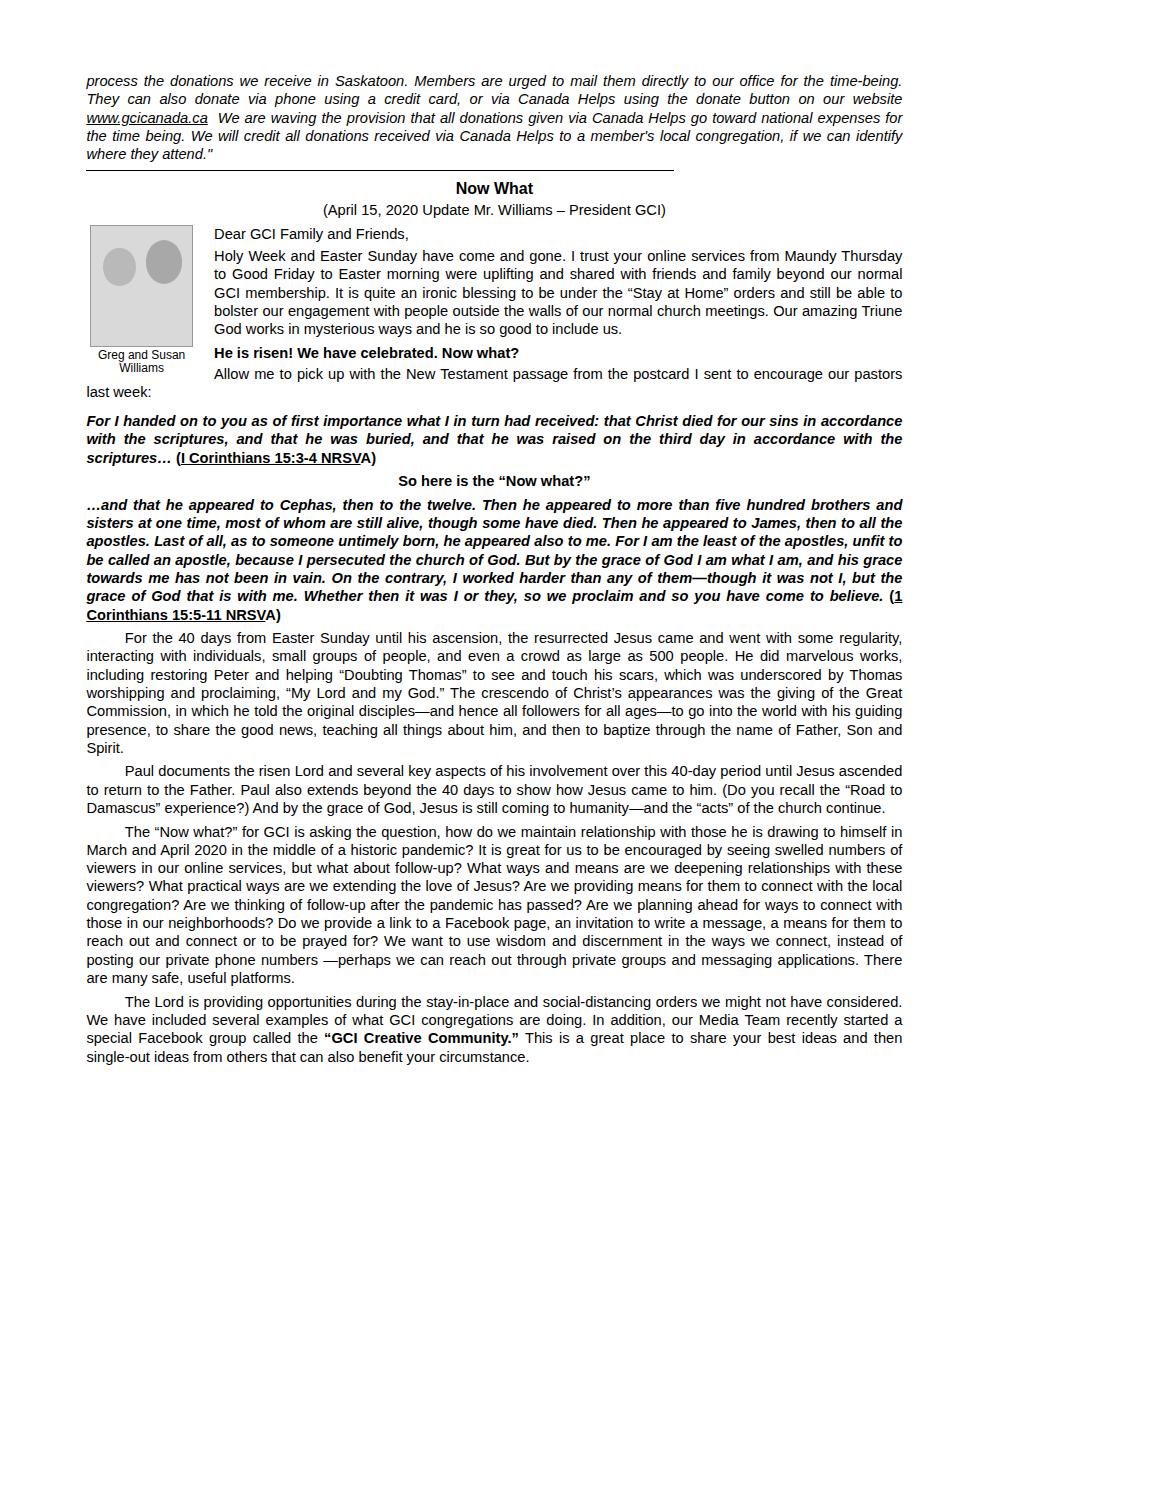process the donations we receive in Saskatoon. Members are urged to mail them directly to our office for the time-being. They can also donate via phone using a credit card, or via Canada Helps using the donate button on our website www.gcicanada.ca We are waving the provision that all donations given via Canada Helps go toward national expenses for the time being. We will credit all donations received via Canada Helps to a member's local congregation, if we can identify where they attend."
Now What
(April 15, 2020 Update Mr. Williams – President GCI)
Greg and Susan Williams
Dear GCI Family and Friends,
Holy Week and Easter Sunday have come and gone. I trust your online services from Maundy Thursday to Good Friday to Easter morning were uplifting and shared with friends and family beyond our normal GCI membership. It is quite an ironic blessing to be under the “Stay at Home” orders and still be able to bolster our engagement with people outside the walls of our normal church meetings. Our amazing Triune God works in mysterious ways and he is so good to include us.
He is risen! We have celebrated. Now what?
Allow me to pick up with the New Testament passage from the postcard I sent to encourage our pastors last week:
For I handed on to you as of first importance what I in turn had received: that Christ died for our sins in accordance with the scriptures, and that he was buried, and that he was raised on the third day in accordance with the scriptures… (I Corinthians 15:3-4 NRSVA)
So here is the “Now what?”
…and that he appeared to Cephas, then to the twelve. Then he appeared to more than five hundred brothers and sisters at one time, most of whom are still alive, though some have died. Then he appeared to James, then to all the apostles. Last of all, as to someone untimely born, he appeared also to me. For I am the least of the apostles, unfit to be called an apostle, because I persecuted the church of God. But by the grace of God I am what I am, and his grace towards me has not been in vain. On the contrary, I worked harder than any of them—though it was not I, but the grace of God that is with me. Whether then it was I or they, so we proclaim and so you have come to believe. (1 Corinthians 15:5-11 NRSVA)
For the 40 days from Easter Sunday until his ascension, the resurrected Jesus came and went with some regularity, interacting with individuals, small groups of people, and even a crowd as large as 500 people. He did marvelous works, including restoring Peter and helping “Doubting Thomas” to see and touch his scars, which was underscored by Thomas worshipping and proclaiming, “My Lord and my God.” The crescendo of Christ’s appearances was the giving of the Great Commission, in which he told the original disciples—and hence all followers for all ages—to go into the world with his guiding presence, to share the good news, teaching all things about him, and then to baptize through the name of Father, Son and Spirit.
Paul documents the risen Lord and several key aspects of his involvement over this 40-day period until Jesus ascended to return to the Father. Paul also extends beyond the 40 days to show how Jesus came to him. (Do you recall the “Road to Damascus” experience?) And by the grace of God, Jesus is still coming to humanity—and the “acts” of the church continue.
The “Now what?” for GCI is asking the question, how do we maintain relationship with those he is drawing to himself in March and April 2020 in the middle of a historic pandemic? It is great for us to be encouraged by seeing swelled numbers of viewers in our online services, but what about follow-up? What ways and means are we deepening relationships with these viewers? What practical ways are we extending the love of Jesus? Are we providing means for them to connect with the local congregation? Are we thinking of follow-up after the pandemic has passed? Are we planning ahead for ways to connect with those in our neighborhoods? Do we provide a link to a Facebook page, an invitation to write a message, a means for them to reach out and connect or to be prayed for? We want to use wisdom and discernment in the ways we connect, instead of posting our private phone numbers —perhaps we can reach out through private groups and messaging applications. There are many safe, useful platforms.
The Lord is providing opportunities during the stay-in-place and social-distancing orders we might not have considered. We have included several examples of what GCI congregations are doing. In addition, our Media Team recently started a special Facebook group called the “GCI Creative Community.” This is a great place to share your best ideas and then single-out ideas from others that can also benefit your circumstance.